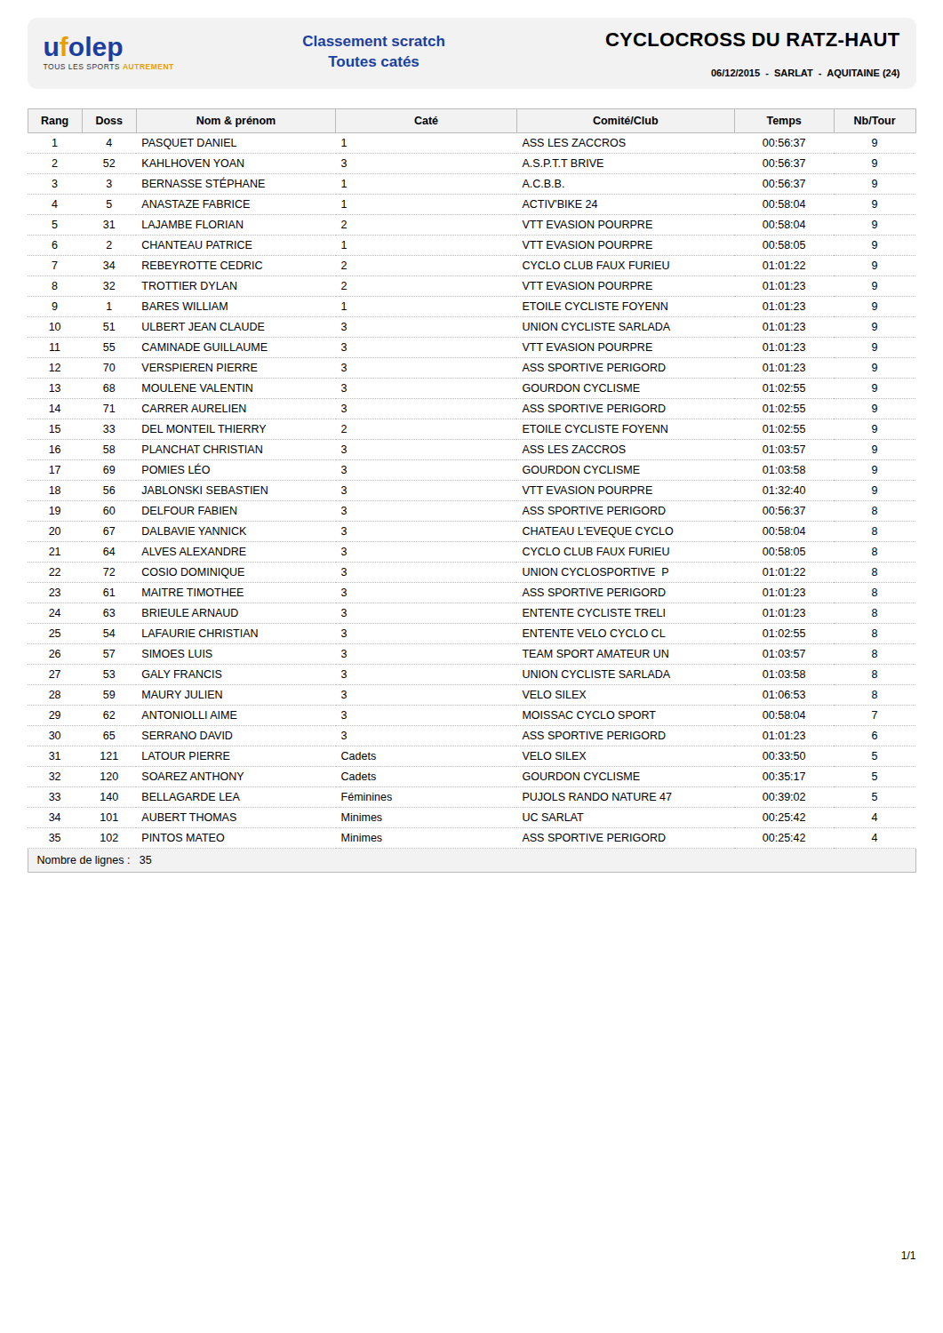ufolep
TOUS LES SPORTS AUTREMENT
Classement scratch
Toutes catés
CYCLOCROSS DU RATZ-HAUT
06/12/2015 - SARLAT - AQUITAINE (24)
| Rang | Doss | Nom & prénom | Caté | Comité/Club | Temps | Nb/Tour |
| --- | --- | --- | --- | --- | --- | --- |
| 1 | 4 | PASQUET DANIEL | 1 | ASS LES ZACCROS | 00:56:37 | 9 |
| 2 | 52 | KAHLHOVEN YOAN | 3 | A.S.P.T.T BRIVE | 00:56:37 | 9 |
| 3 | 3 | BERNASSE STÉPHANE | 1 | A.C.B.B. | 00:56:37 | 9 |
| 4 | 5 | ANASTAZE FABRICE | 1 | ACTIV'BIKE 24 | 00:58:04 | 9 |
| 5 | 31 | LAJAMBE FLORIAN | 2 | VTT EVASION POURPRE | 00:58:04 | 9 |
| 6 | 2 | CHANTEAU PATRICE | 1 | VTT EVASION POURPRE | 00:58:05 | 9 |
| 7 | 34 | REBEYROTTE CEDRIC | 2 | CYCLO CLUB FAUX FURIEU | 01:01:22 | 9 |
| 8 | 32 | TROTTIER DYLAN | 2 | VTT EVASION POURPRE | 01:01:23 | 9 |
| 9 | 1 | BARES WILLIAM | 1 | ETOILE CYCLISTE FOYENN | 01:01:23 | 9 |
| 10 | 51 | ULBERT JEAN CLAUDE | 3 | UNION CYCLISTE SARLADA | 01:01:23 | 9 |
| 11 | 55 | CAMINADE GUILLAUME | 3 | VTT EVASION POURPRE | 01:01:23 | 9 |
| 12 | 70 | VERSPIEREN PIERRE | 3 | ASS SPORTIVE PERIGORD | 01:01:23 | 9 |
| 13 | 68 | MOULENE VALENTIN | 3 | GOURDON CYCLISME | 01:02:55 | 9 |
| 14 | 71 | CARRER AURELIEN | 3 | ASS SPORTIVE PERIGORD | 01:02:55 | 9 |
| 15 | 33 | DEL MONTEIL THIERRY | 2 | ETOILE CYCLISTE FOYENN | 01:02:55 | 9 |
| 16 | 58 | PLANCHAT CHRISTIAN | 3 | ASS LES ZACCROS | 01:03:57 | 9 |
| 17 | 69 | POMIES LÉO | 3 | GOURDON CYCLISME | 01:03:58 | 9 |
| 18 | 56 | JABLONSKI SEBASTIEN | 3 | VTT EVASION POURPRE | 01:32:40 | 9 |
| 19 | 60 | DELFOUR FABIEN | 3 | ASS SPORTIVE PERIGORD | 00:56:37 | 8 |
| 20 | 67 | DALBAVIE YANNICK | 3 | CHATEAU L'EVEQUE CYCLO | 00:58:04 | 8 |
| 21 | 64 | ALVES ALEXANDRE | 3 | CYCLO CLUB FAUX FURIEU | 00:58:05 | 8 |
| 22 | 72 | COSIO DOMINIQUE | 3 | UNION CYCLOSPORTIVE P | 01:01:22 | 8 |
| 23 | 61 | MAITRE TIMOTHEE | 3 | ASS SPORTIVE PERIGORD | 01:01:23 | 8 |
| 24 | 63 | BRIEULE ARNAUD | 3 | ENTENTE CYCLISTE TRELI | 01:01:23 | 8 |
| 25 | 54 | LAFAURIE CHRISTIAN | 3 | ENTENTE VELO CYCLO CL | 01:02:55 | 8 |
| 26 | 57 | SIMOES LUIS | 3 | TEAM SPORT AMATEUR UN | 01:03:57 | 8 |
| 27 | 53 | GALY FRANCIS | 3 | UNION CYCLISTE SARLADA | 01:03:58 | 8 |
| 28 | 59 | MAURY JULIEN | 3 | VELO SILEX | 01:06:53 | 8 |
| 29 | 62 | ANTONIOLLI AIME | 3 | MOISSAC CYCLO SPORT | 00:58:04 | 7 |
| 30 | 65 | SERRANO DAVID | 3 | ASS SPORTIVE PERIGORD | 01:01:23 | 6 |
| 31 | 121 | LATOUR PIERRE | Cadets | VELO SILEX | 00:33:50 | 5 |
| 32 | 120 | SOAREZ ANTHONY | Cadets | GOURDON CYCLISME | 00:35:17 | 5 |
| 33 | 140 | BELLAGARDE LEA | Féminines | PUJOLS RANDO NATURE 47 | 00:39:02 | 5 |
| 34 | 101 | AUBERT THOMAS | Minimes | UC SARLAT | 00:25:42 | 4 |
| 35 | 102 | PINTOS MATEO | Minimes | ASS SPORTIVE PERIGORD | 00:25:42 | 4 |
Nombre de lignes : 35
1/1